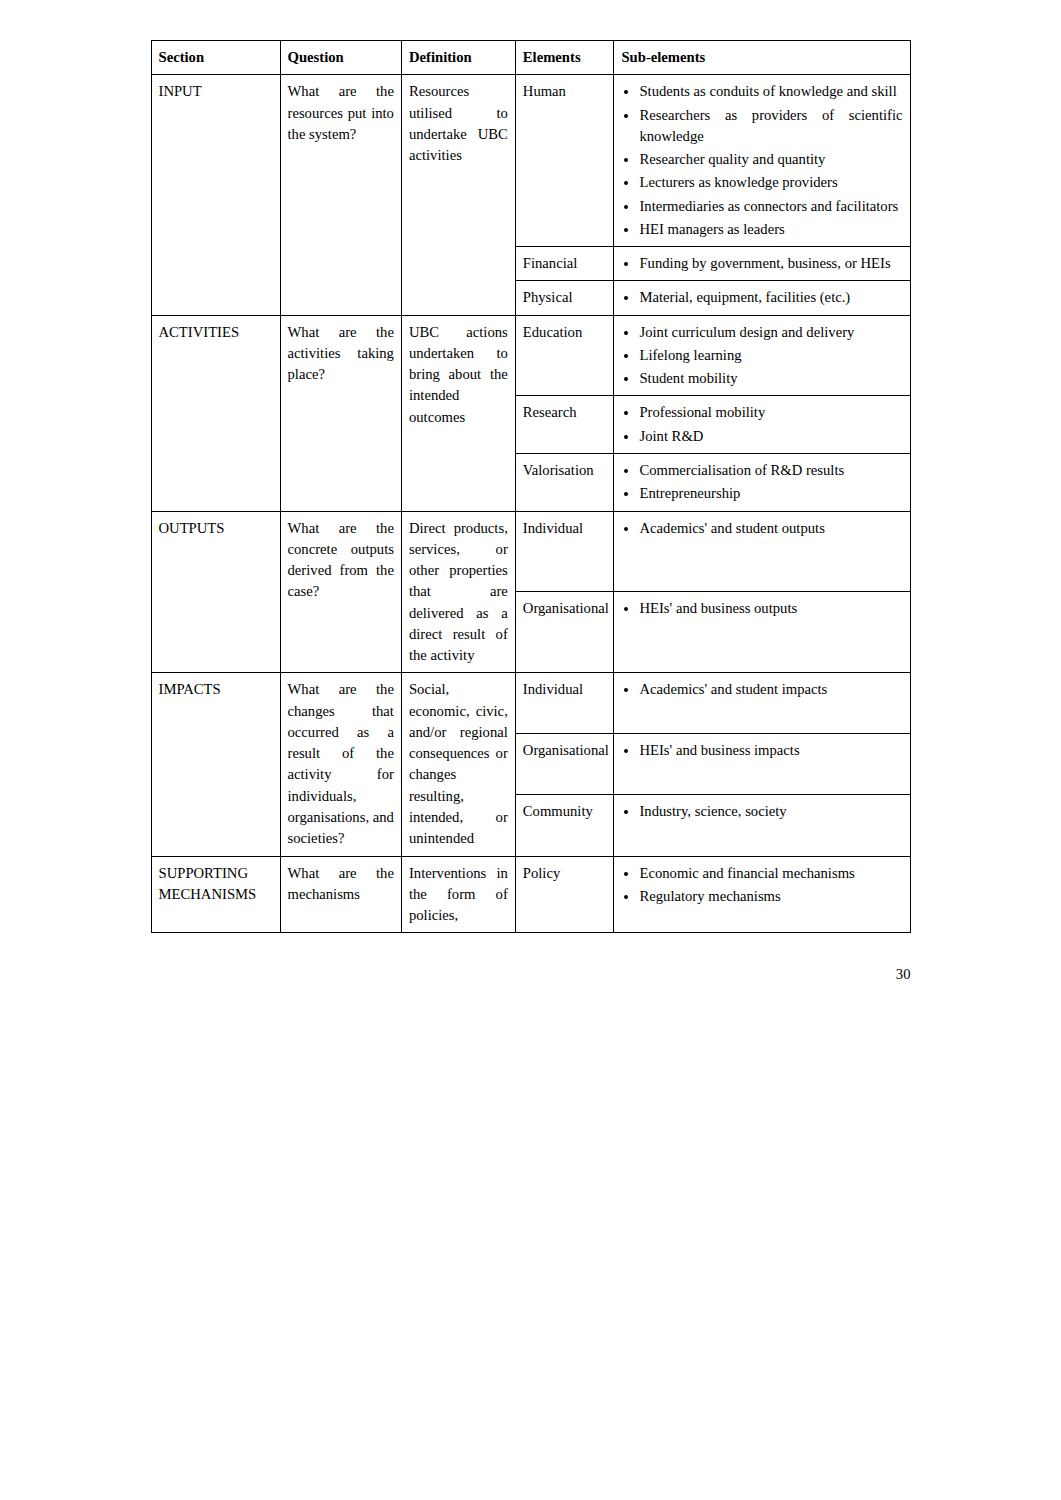| Section | Question | Definition | Elements | Sub-elements |
| --- | --- | --- | --- | --- |
| INPUT | What are the resources put into the system? | Resources utilised to undertake UBC activities | Human | Students as conduits of knowledge and skill Researchers as providers of scientific knowledge Researcher quality and quantity Lecturers as knowledge providers Intermediaries as connectors and facilitators HEI managers as leaders |
| Financial | Funding by government, business, or HEIs |
| Physical | Material, equipment, facilities (etc.) |
| ACTIVITIES | What are the activities taking place? | UBC actions undertaken to bring about the intended outcomes | Education | Joint curriculum design and delivery Lifelong learning Student mobility |
| Research | Professional mobility Joint R&D |
| Valorisation | Commercialisation of R&D results Entrepreneurship |
| OUTPUTS | What are the concrete outputs derived from the case? | Direct products, services, or other properties that are delivered as a direct result of the activity | Individual | Academics' and student outputs |
| Organisational | HEIs' and business outputs |
| IMPACTS | What are the changes that occurred as a result of the activity for individuals, organisations, and societies? | Social, economic, civic, and/or regional consequences or changes resulting, intended, or unintended | Individual | Academics' and student impacts |
| Organisational | HEIs' and business impacts |
| Community | Industry, science, society |
| SUPPORTING MECHANISMS | What are the mechanisms | Interventions in the form of policies, | Policy | Economic and financial mechanisms Regulatory mechanisms |
30